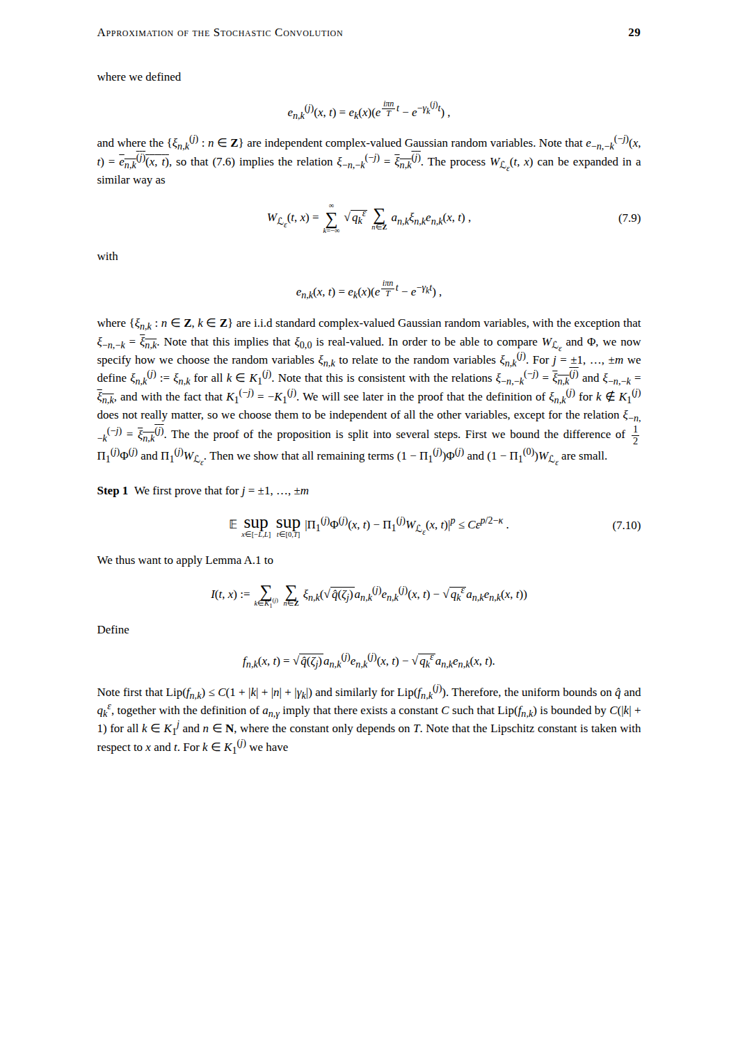Approximation of the Stochastic Convolution 29
where we defined
en,k(j)(x, t) = ek(x)(eiπn T t − e−γk(j)t) ,
and where the {ξn,k(j) : n ∈ Z} are independent complex-valued Gaussian random variables. Note that e−n,−k(−j)(x, t) = en,k(j)(x, t), so that (7.6) implies the relation ξ−n,−k(−j) = ξn,k(j). The process Wℒε(t, x) can be expanded in a similar way as
Wℒε(t, x) = ∞∑k=−∞ √qkε ∑n∈Z an,kξn,ken,k(x, t) , (7.9)
with
en,k(x, t) = ek(x)(eiπn T t − e−γkt) ,
where {ξn,k : n ∈ Z, k ∈ Z} are i.i.d standard complex-valued Gaussian random variables, with the exception that ξ−n,−k = ξn,k. Note that this implies that ξ0,0 is real-valued. In order to be able to compare Wℒε and Φ, we now specify how we choose the random variables ξn,k to relate to the random variables ξn,k(j). For j = ±1, …, ±m we define ξn,k(j) := ξn,k for all k ∈ K1(j). Note that this is consistent with the relations ξ−n,−k(−j) = ξn,k(j) and ξ−n,−k = ξn,k, and with the fact that K1(−j) = −K1(j). We will see later in the proof that the definition of ξn,k(j) for k ∉ K1(j) does not really matter, so we choose them to be independent of all the other variables, except for the relation ξ−n,−k(−j) = ξn,k(j). The the proof of the proposition is split into several steps. First we bound the difference of 12 Π1(j)Φ(j) and Π1(j)Wℒε. Then we show that all remaining terms (1 − Π1(j))Φ(j) and (1 − Π1(0))Wℒε are small.
Step 1 We first prove that for j = ±1, …, ±m
𝔼 sup x∈[−L,L] sup t∈[0,T] |Π1(j)Φ(j)(x, t) − Π1(j)Wℒε(x, t)|p ≤ Cεp/2−κ . (7.10)
We thus want to apply Lemma A.1 to
I(t, x) := ∑k∈K1(j) ∑n∈Z ξn,k(√q̂(ζj) an,k(j)en,k(j)(x, t) − √qkε an,ken,k(x, t))
Define
fn,k(x, t) = √q̂(ζj) an,k(j)en,k(j)(x, t) − √qkε an,ken,k(x, t).
Note first that Lip(fn,k) ≤ C(1 + |k| + |n| + |γk|) and similarly for Lip(fn,k(j)). Therefore, the uniform bounds on q̂ and qkε, together with the definition of an,γ imply that there exists a constant C such that Lip(fn,k) is bounded by C(|k| + 1) for all k ∈ K1j and n ∈ N, where the constant only depends on T. Note that the Lipschitz constant is taken with respect to x and t. For k ∈ K1(j) we have